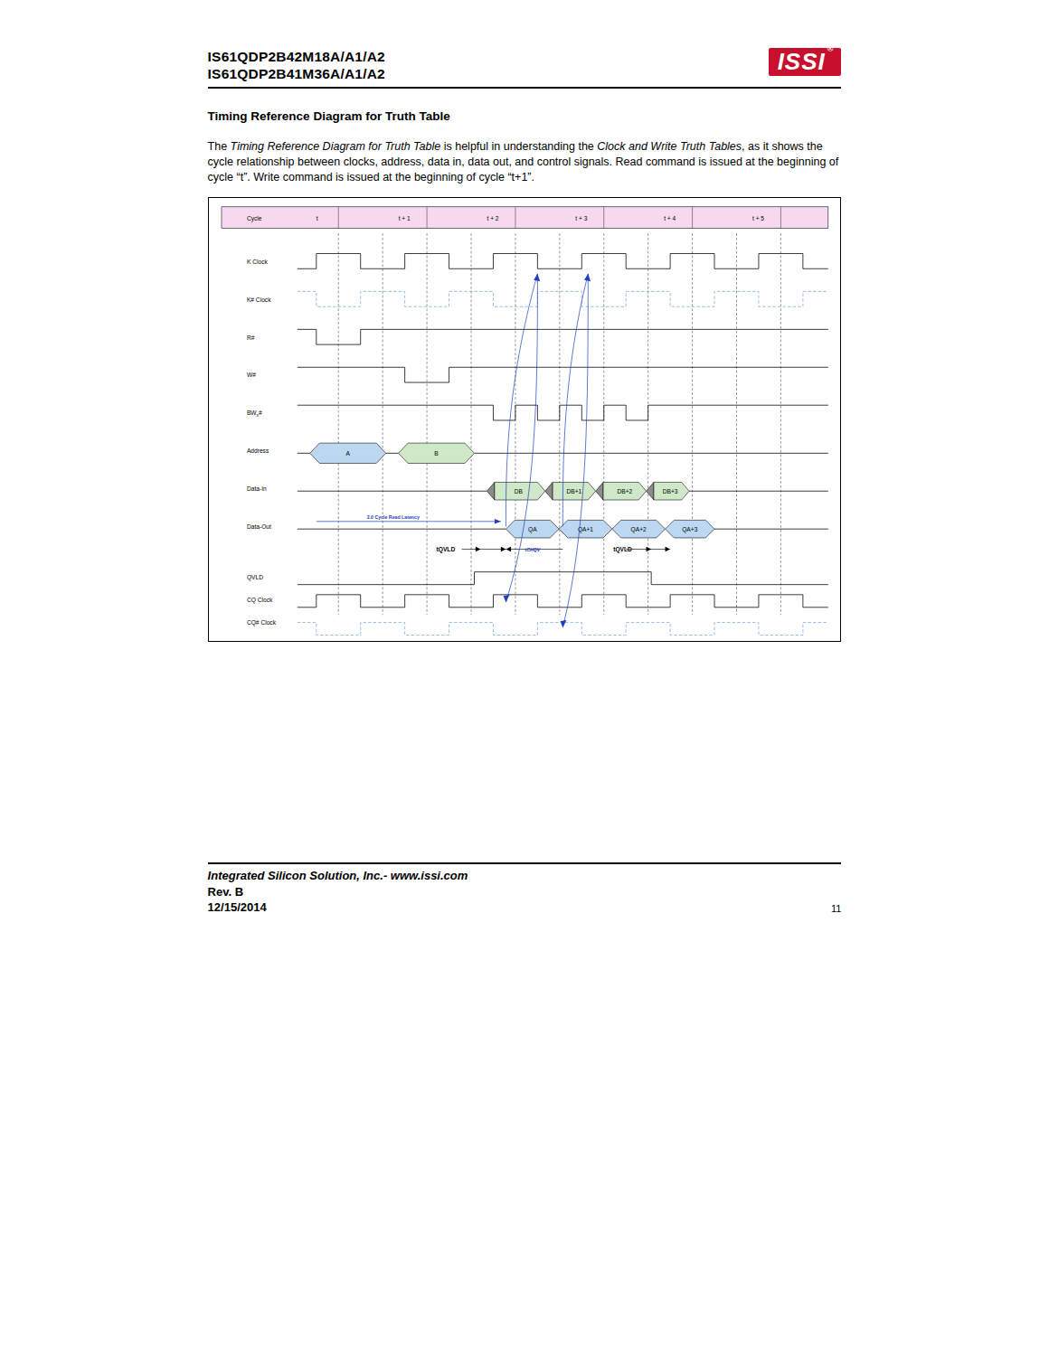IS61QDP2B42M18A/A1/A2
IS61QDP2B41M36A/A1/A2
ISSI®
Timing Reference Diagram for Truth Table
The Timing Reference Diagram for Truth Table is helpful in understanding the Clock and Write Truth Tables, as it shows the cycle relationship between clocks, address, data in, data out, and control signals. Read command is issued at the beginning of cycle “t”. Write command is issued at the beginning of cycle “t+1”.
Cycle t t + 1 t + 2 t + 3 t + 4 t + 5 K Clock K# Clock R# W# BWx# Address Data-In Data-Out QVLD CQ Clock CQ# Clock A B DB DB+1 DB+2 DB+3 QA QA+1 QA+2 QA+3 2.0 Cycle Read Latency tQVLD tCHQV tQVLD
Integrated Silicon Solution, Inc.- www.issi.com
Rev. B
12/15/2014
11